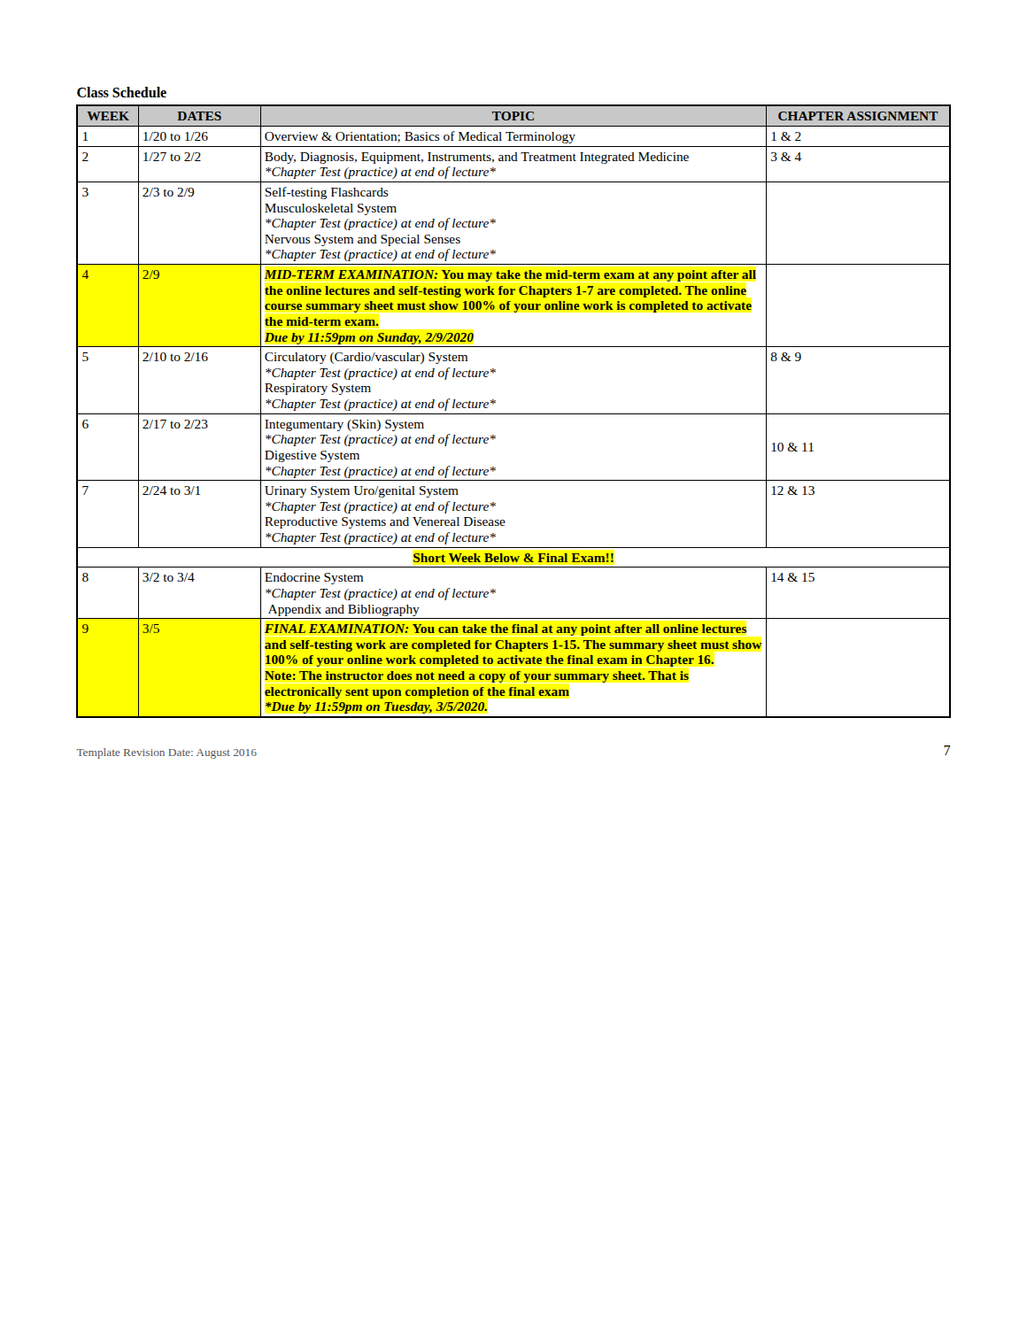Class Schedule
| WEEK | DATES | TOPIC | CHAPTER ASSIGNMENT |
| --- | --- | --- | --- |
| 1 | 1/20 to 1/26 | Overview & Orientation; Basics of Medical Terminology | 1 & 2 |
| 2 | 1/27 to 2/2 | Body, Diagnosis, Equipment, Instruments, and Treatment Integrated Medicine *Chapter Test (practice) at end of lecture* | 3 & 4 |
| 3 | 2/3 to 2/9 | Self-testing Flashcards Musculoskeletal System *Chapter Test (practice) at end of lecture* Nervous System and Special Senses *Chapter Test (practice) at end of lecture* | |
| 4 | 2/9 | MID-TERM EXAMINATION: You may take the mid-term exam at any point after all the online lectures and self-testing work for Chapters 1-7 are completed. The online course summary sheet must show 100% of your online work is completed to activate the mid-term exam. Due by 11:59pm on Sunday, 2/9/2020 | |
| 5 | 2/10 to 2/16 | Circulatory (Cardio/vascular) System *Chapter Test (practice) at end of lecture* Respiratory System *Chapter Test (practice) at end of lecture* | 8 & 9 |
| 6 | 2/17 to 2/23 | Integumentary (Skin) System *Chapter Test (practice) at end of lecture* Digestive System *Chapter Test (practice) at end of lecture* | 10 & 11 |
| 7 | 2/24 to 3/1 | Urinary System Uro/genital System *Chapter Test (practice) at end of lecture* Reproductive Systems and Venereal Disease *Chapter Test (practice) at end of lecture* | 12 & 13 |
| Short Week Below & Final Exam!! |
| 8 | 3/2 to 3/4 | Endocrine System *Chapter Test (practice) at end of lecture* Appendix and Bibliography | 14 & 15 |
| 9 | 3/5 | FINAL EXAMINATION: You can take the final at any point after all online lectures and self-testing work are completed for Chapters 1-15. The summary sheet must show 100% of your online work completed to activate the final exam in Chapter 16. Note: The instructor does not need a copy of your summary sheet. That is electronically sent upon completion of the final exam *Due by 11:59pm on Tuesday, 3/5/2020. | |
Template Revision Date: August 2016
7